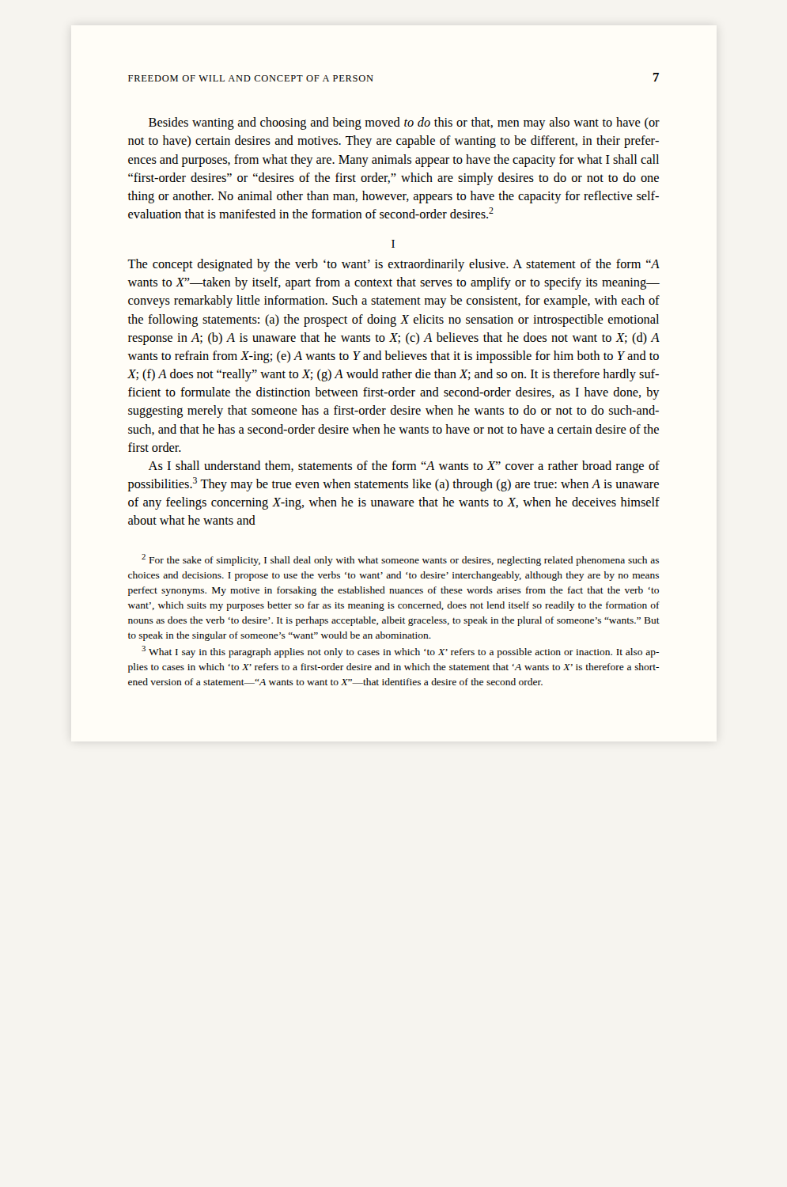Freedom of Will and Concept of a Person 7
Besides wanting and choosing and being moved to do this or that, men may also want to have (or not to have) certain desires and motives. They are capable of wanting to be different, in their preferences and purposes, from what they are. Many animals appear to have the capacity for what I shall call “first-order desires” or “desires of the first order,” which are simply desires to do or not to do one thing or another. No animal other than man, however, appears to have the capacity for reflective self-evaluation that is manifested in the formation of second-order desires.2
I
The concept designated by the verb ‘to want’ is extraordinarily elusive. A statement of the form “A wants to X”—taken by itself, apart from a context that serves to amplify or to specify its meaning—conveys remarkably little information. Such a statement may be consistent, for example, with each of the following statements: (a) the prospect of doing X elicits no sensation or introspectible emotional response in A; (b) A is unaware that he wants to X; (c) A believes that he does not want to X; (d) A wants to refrain from X-ing; (e) A wants to Y and believes that it is impossible for him both to Y and to X; (f) A does not “really” want to X; (g) A would rather die than X; and so on. It is therefore hardly sufficient to formulate the distinction between first-order and second-order desires, as I have done, by suggesting merely that someone has a first-order desire when he wants to do or not to do such-and-such, and that he has a second-order desire when he wants to have or not to have a certain desire of the first order.
As I shall understand them, statements of the form “A wants to X” cover a rather broad range of possibilities.3 They may be true even when statements like (a) through (g) are true: when A is unaware of any feelings concerning X-ing, when he is unaware that he wants to X, when he deceives himself about what he wants and
2 For the sake of simplicity, I shall deal only with what someone wants or desires, neglecting related phenomena such as choices and decisions. I propose to use the verbs ‘to want’ and ‘to desire’ interchangeably, although they are by no means perfect synonyms. My motive in forsaking the established nuances of these words arises from the fact that the verb ‘to want’, which suits my purposes better so far as its meaning is concerned, does not lend itself so readily to the formation of nouns as does the verb ‘to desire’. It is perhaps acceptable, albeit graceless, to speak in the plural of someone’s “wants.” But to speak in the singular of someone’s “want” would be an abomination.
3 What I say in this paragraph applies not only to cases in which ‘to X’ refers to a possible action or inaction. It also applies to cases in which ‘to X’ refers to a first-order desire and in which the statement that ‘A wants to X’ is therefore a shortened version of a statement—“A wants to want to X”—that identifies a desire of the second order.